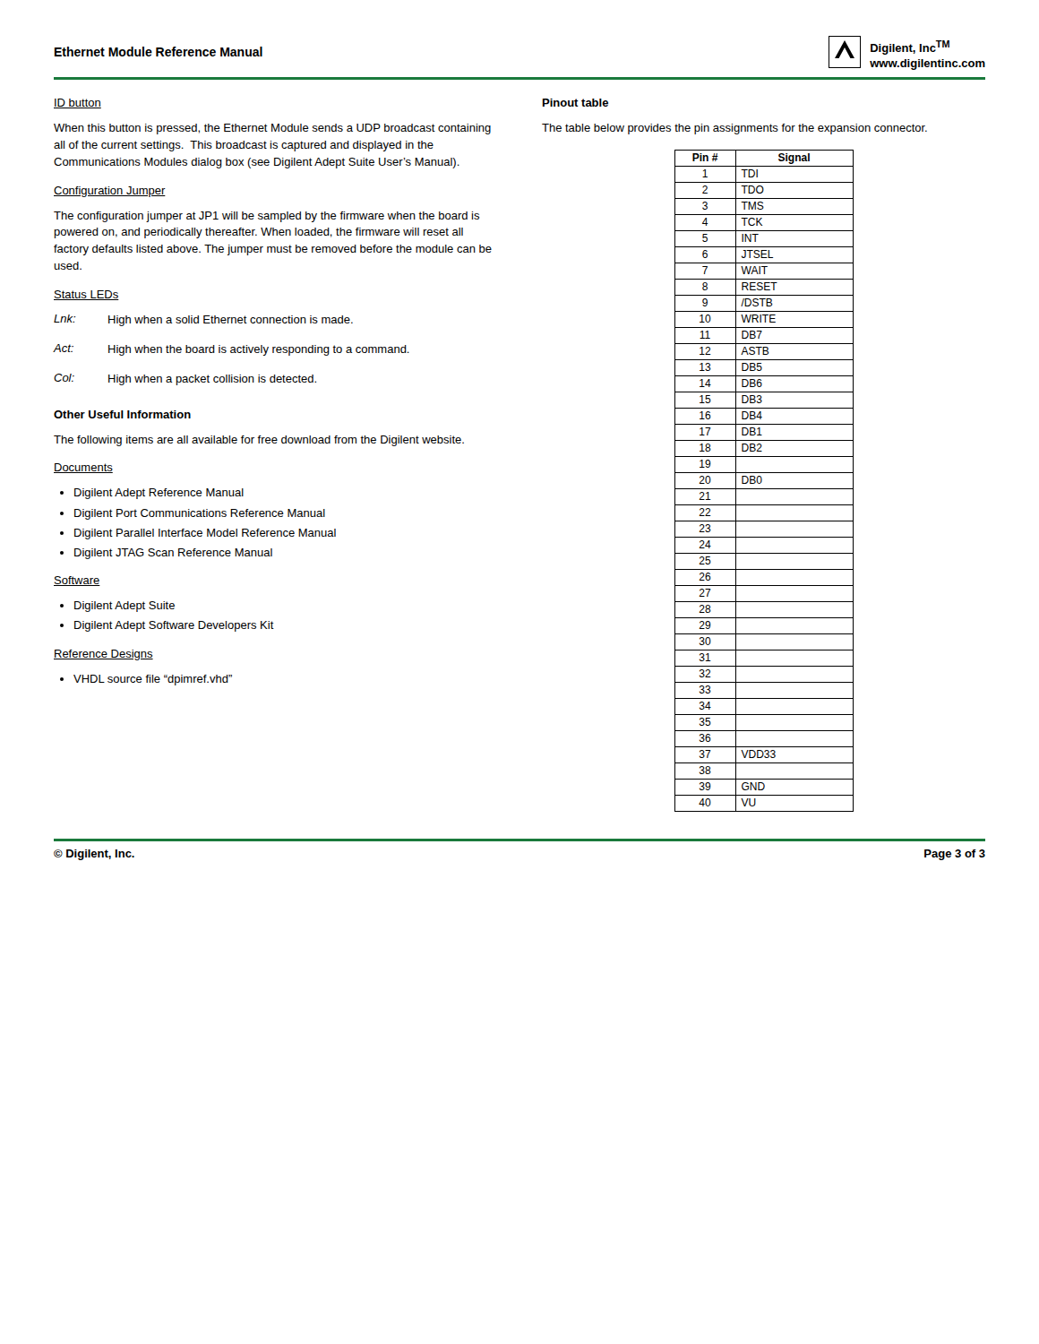Ethernet Module Reference Manual
Digilent, IncTM
www.digilentinc.com
ID button
When this button is pressed, the Ethernet Module sends a UDP broadcast containing all of the current settings. This broadcast is captured and displayed in the Communications Modules dialog box (see Digilent Adept Suite User’s Manual).
Configuration Jumper
The configuration jumper at JP1 will be sampled by the firmware when the board is powered on, and periodically thereafter. When loaded, the firmware will reset all factory defaults listed above. The jumper must be removed before the module can be used.
Status LEDs
Lnk:
High when a solid Ethernet connection is made.
Act:
High when the board is actively responding to a command.
Col:
High when a packet collision is detected.
Other Useful Information
The following items are all available for free download from the Digilent website.
Documents
Digilent Adept Reference Manual
Digilent Port Communications Reference Manual
Digilent Parallel Interface Model Reference Manual
Digilent JTAG Scan Reference Manual
Software
Digilent Adept Suite
Digilent Adept Software Developers Kit
Reference Designs
VHDL source file “dpimref.vhd”
Pinout table
The table below provides the pin assignments for the expansion connector.
| Pin # | Signal |
| --- | --- |
| 1 | TDI |
| 2 | TDO |
| 3 | TMS |
| 4 | TCK |
| 5 | INT |
| 6 | JTSEL |
| 7 | WAIT |
| 8 | RESET |
| 9 | /DSTB |
| 10 | WRITE |
| 11 | DB7 |
| 12 | ASTB |
| 13 | DB5 |
| 14 | DB6 |
| 15 | DB3 |
| 16 | DB4 |
| 17 | DB1 |
| 18 | DB2 |
| 19 | |
| 20 | DB0 |
| 21 | |
| 22 | |
| 23 | |
| 24 | |
| 25 | |
| 26 | |
| 27 | |
| 28 | |
| 29 | |
| 30 | |
| 31 | |
| 32 | |
| 33 | |
| 34 | |
| 35 | |
| 36 | |
| 37 | VDD33 |
| 38 | |
| 39 | GND |
| 40 | VU |
© Digilent, Inc. Page 3 of 3